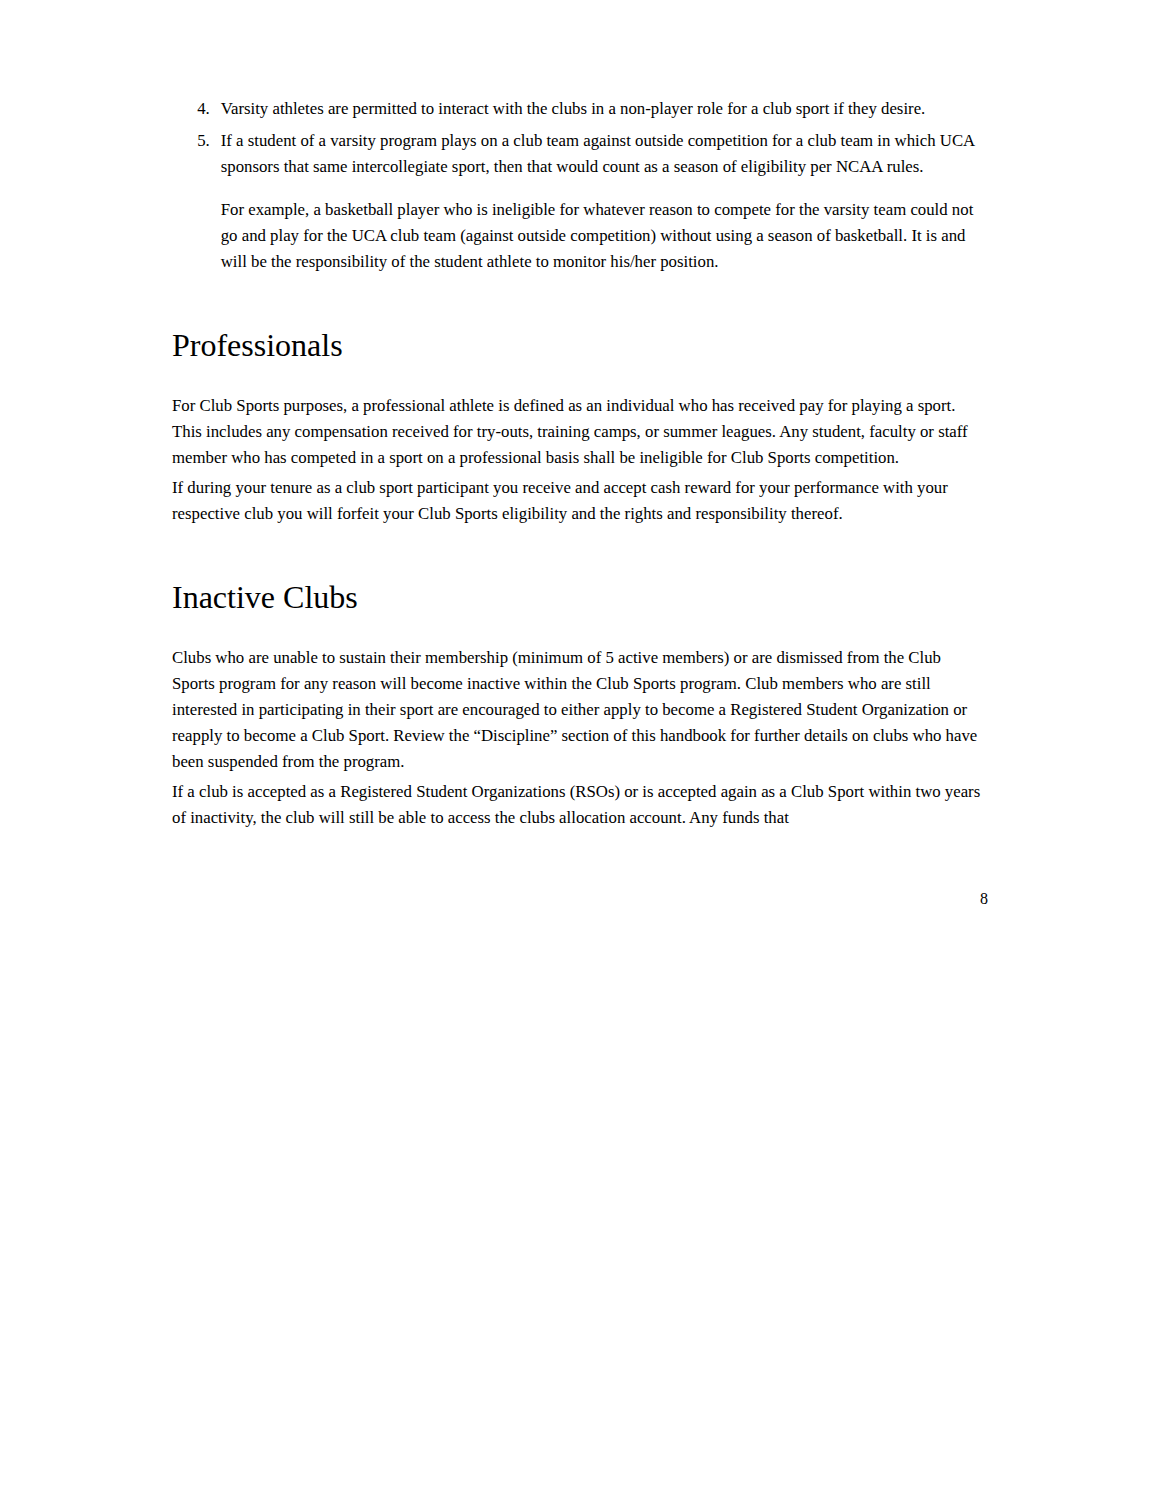Varsity athletes are permitted to interact with the clubs in a non-player role for a club sport if they desire.
If a student of a varsity program plays on a club team against outside competition for a club team in which UCA sponsors that same intercollegiate sport, then that would count as a season of eligibility per NCAA rules.
For example, a basketball player who is ineligible for whatever reason to compete for the varsity team could not go and play for the UCA club team (against outside competition) without using a season of basketball. It is and will be the responsibility of the student athlete to monitor his/her position.
Professionals
For Club Sports purposes, a professional athlete is defined as an individual who has received pay for playing a sport. This includes any compensation received for try-outs, training camps, or summer leagues. Any student, faculty or staff member who has competed in a sport on a professional basis shall be ineligible for Club Sports competition.
If during your tenure as a club sport participant you receive and accept cash reward for your performance with your respective club you will forfeit your Club Sports eligibility and the rights and responsibility thereof.
Inactive Clubs
Clubs who are unable to sustain their membership (minimum of 5 active members) or are dismissed from the Club Sports program for any reason will become inactive within the Club Sports program. Club members who are still interested in participating in their sport are encouraged to either apply to become a Registered Student Organization or reapply to become a Club Sport. Review the “Discipline” section of this handbook for further details on clubs who have been suspended from the program.
If a club is accepted as a Registered Student Organizations (RSOs) or is accepted again as a Club Sport within two years of inactivity, the club will still be able to access the clubs allocation account. Any funds that
8